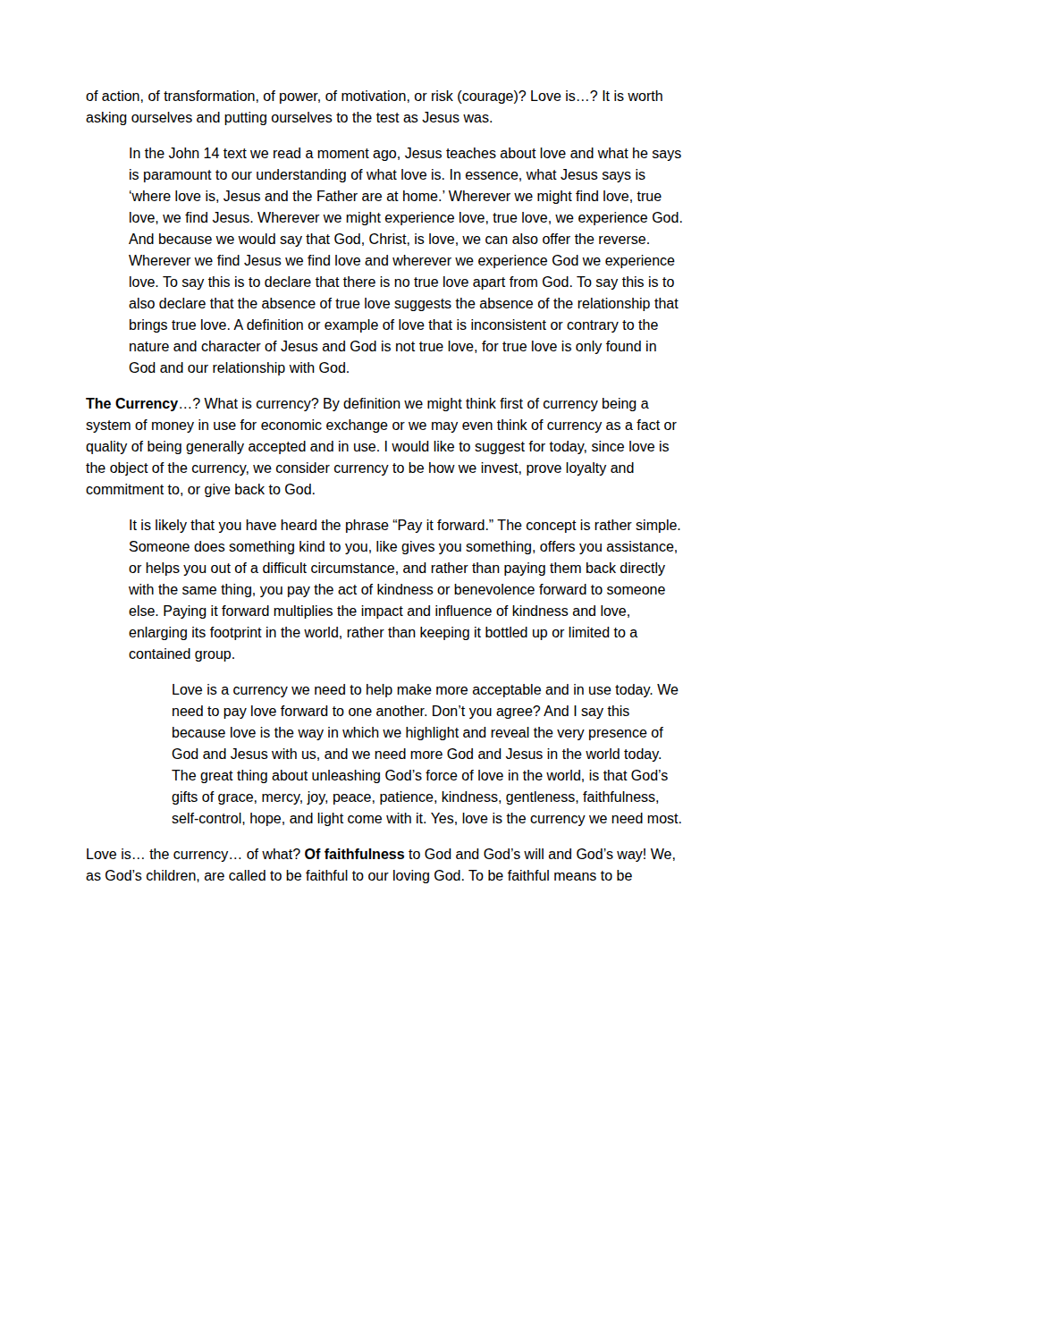of action, of transformation, of power, of motivation, or risk (courage)? Love is…? It is worth asking ourselves and putting ourselves to the test as Jesus was.
In the John 14 text we read a moment ago, Jesus teaches about love and what he says is paramount to our understanding of what love is. In essence, what Jesus says is ‘where love is, Jesus and the Father are at home.’ Wherever we might find love, true love, we find Jesus. Wherever we might experience love, true love, we experience God. And because we would say that God, Christ, is love, we can also offer the reverse. Wherever we find Jesus we find love and wherever we experience God we experience love. To say this is to declare that there is no true love apart from God. To say this is to also declare that the absence of true love suggests the absence of the relationship that brings true love. A definition or example of love that is inconsistent or contrary to the nature and character of Jesus and God is not true love, for true love is only found in God and our relationship with God.
The Currency…? What is currency? By definition we might think first of currency being a system of money in use for economic exchange or we may even think of currency as a fact or quality of being generally accepted and in use. I would like to suggest for today, since love is the object of the currency, we consider currency to be how we invest, prove loyalty and commitment to, or give back to God.
It is likely that you have heard the phrase “Pay it forward.” The concept is rather simple. Someone does something kind to you, like gives you something, offers you assistance, or helps you out of a difficult circumstance, and rather than paying them back directly with the same thing, you pay the act of kindness or benevolence forward to someone else. Paying it forward multiplies the impact and influence of kindness and love, enlarging its footprint in the world, rather than keeping it bottled up or limited to a contained group.
Love is a currency we need to help make more acceptable and in use today. We need to pay love forward to one another. Don’t you agree? And I say this because love is the way in which we highlight and reveal the very presence of God and Jesus with us, and we need more God and Jesus in the world today. The great thing about unleashing God’s force of love in the world, is that God’s gifts of grace, mercy, joy, peace, patience, kindness, gentleness, faithfulness, self-control, hope, and light come with it. Yes, love is the currency we need most.
Love is… the currency… of what? Of faithfulness to God and God’s will and God’s way! We, as God’s children, are called to be faithful to our loving God. To be faithful means to be